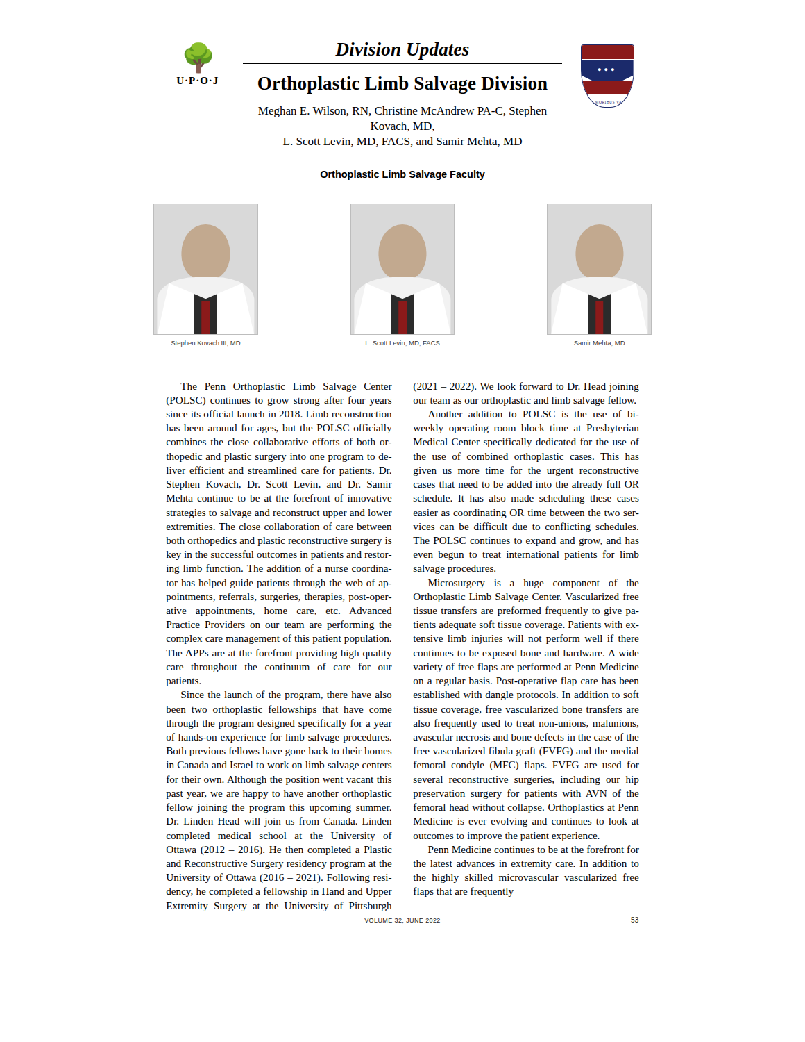🌳
U·P·O·J
●●●
SINE MORIBUS VANAE
Division Updates
Orthoplastic Limb Salvage Division
Meghan E. Wilson, RN, Christine McAndrew PA-C, Stephen Kovach, MD,
L. Scott Levin, MD, FACS, and Samir Mehta, MD
Orthoplastic Limb Salvage Faculty
Stephen Kovach III, MD
L. Scott Levin, MD, FACS
Samir Mehta, MD
The Penn Orthoplastic Limb Salvage Center (POLSC) continues to grow strong after four years since its official launch in 2018. Limb reconstruction has been around for ages, but the POLSC officially combines the close collaborative efforts of both orthopedic and plastic surgery into one program to deliver efficient and streamlined care for patients. Dr. Stephen Kovach, Dr. Scott Levin, and Dr. Samir Mehta continue to be at the forefront of innovative strategies to salvage and reconstruct upper and lower extremities. The close collaboration of care between both orthopedics and plastic reconstructive surgery is key in the successful outcomes in patients and restoring limb function. The addition of a nurse coordinator has helped guide patients through the web of appointments, referrals, surgeries, therapies, post-operative appointments, home care, etc. Advanced Practice Providers on our team are performing the complex care management of this patient population. The APPs are at the forefront providing high quality care throughout the continuum of care for our patients.
Since the launch of the program, there have also been two orthoplastic fellowships that have come through the program designed specifically for a year of hands-on experience for limb salvage procedures. Both previous fellows have gone back to their homes in Canada and Israel to work on limb salvage centers for their own. Although the position went vacant this past year, we are happy to have another orthoplastic fellow joining the program this upcoming summer. Dr. Linden Head will join us from Canada. Linden completed medical school at the University of Ottawa (2012 – 2016). He then completed a Plastic and Reconstructive Surgery residency program at the University of Ottawa (2016 – 2021). Following residency, he completed a fellowship in Hand and Upper Extremity Surgery at the University of Pittsburgh (2021 – 2022). We look forward to Dr. Head joining our team as our orthoplastic and limb salvage fellow.
Another addition to POLSC is the use of bi-weekly operating room block time at Presbyterian Medical Center specifically dedicated for the use of the use of combined orthoplastic cases. This has given us more time for the urgent reconstructive cases that need to be added into the already full OR schedule. It has also made scheduling these cases easier as coordinating OR time between the two services can be difficult due to conflicting schedules. The POLSC continues to expand and grow, and has even begun to treat international patients for limb salvage procedures.
Microsurgery is a huge component of the Orthoplastic Limb Salvage Center. Vascularized free tissue transfers are preformed frequently to give patients adequate soft tissue coverage. Patients with extensive limb injuries will not perform well if there continues to be exposed bone and hardware. A wide variety of free flaps are performed at Penn Medicine on a regular basis. Post-operative flap care has been established with dangle protocols. In addition to soft tissue coverage, free vascularized bone transfers are also frequently used to treat non-unions, malunions, avascular necrosis and bone defects in the case of the free vascularized fibula graft (FVFG) and the medial femoral condyle (MFC) flaps. FVFG are used for several reconstructive surgeries, including our hip preservation surgery for patients with AVN of the femoral head without collapse. Orthoplastics at Penn Medicine is ever evolving and continues to look at outcomes to improve the patient experience.
Penn Medicine continues to be at the forefront for the latest advances in extremity care. In addition to the highly skilled microvascular vascularized free flaps that are frequently
VOLUME 32, JUNE 2022
53